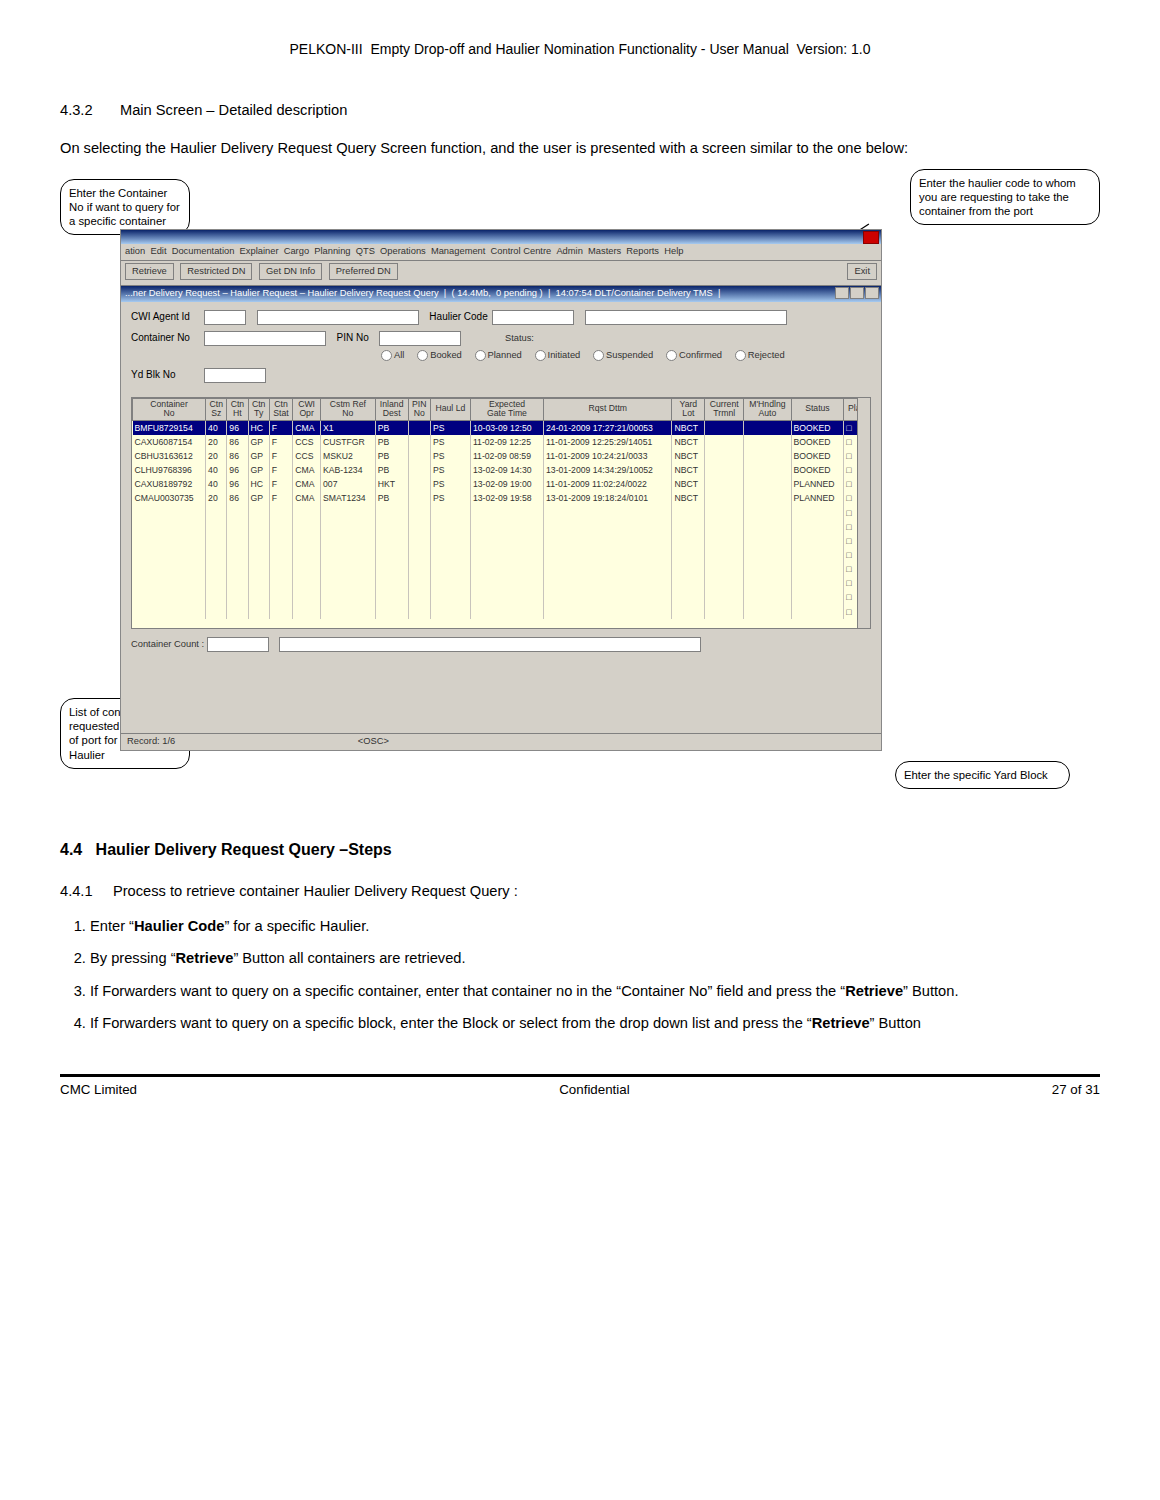PELKON-III Empty Drop-off and Haulier Nomination Functionality - User Manual Version: 1.0
4.3.2 Main Screen – Detailed description
On selecting the Haulier Delivery Request Query Screen function, and the user is presented with a screen similar to the one below:
Ehter the Container No if want to query for a specific container
Enter the haulier code to whom you are requesting to take the container from the port
List of container s requested to take out of port for a specific Haulier
Ehter the specific Yard Block
{
ation Edit Documentation Explainer Cargo Planning QTS Operations Management Control Centre Admin Masters Reports Help
Retrieve Restricted DN Get DN Info Preferred DN Exit
...ner Delivery Request – Haulier Request – Haulier Delivery Request Query | ( 14.4Mb, 0 pending ) | 14:07:54 DLT/Container Delivery TMS |
CWI Agent Id Haulier Code
Container No PIN No Status:
All Booked Planned Initiated Suspended Confirmed Rejected
Yd Blk No
| Container No | Ctn Sz | Ctn Ht | Ctn Ty | Ctn Stat | CWI Opr | Cstm Ref No | Inland Dest | PIN No | Haul Ld | Expected Gate Time | Rqst Dttm | Yard Lot | Current Trmnl | M'Hndlng Auto | Status | Plan |
| --- | --- | --- | --- | --- | --- | --- | --- | --- | --- | --- | --- | --- | --- | --- | --- | --- |
| BMFU8729154 | 40 | 96 | HC | F | CMA | X1 | PB | | PS | 10-03-09 12:50 | 24-01-2009 17:27:21/00053 | NBCT | | | BOOKED | □ |
| CAXU6087154 | 20 | 86 | GP | F | CCS | CUSTFGR | PB | | PS | 11-02-09 12:25 | 11-01-2009 12:25:29/14051 | NBCT | | | BOOKED | □ |
| CBHU3163612 | 20 | 86 | GP | F | CCS | MSKU2 | PB | | PS | 11-02-09 08:59 | 11-01-2009 10:24:21/0033 | NBCT | | | BOOKED | □ |
| CLHU9768396 | 40 | 96 | GP | F | CMA | KAB-1234 | PB | | PS | 13-02-09 14:30 | 13-01-2009 14:34:29/10052 | NBCT | | | BOOKED | □ |
| CAXU8189792 | 40 | 96 | HC | F | CMA | 007 | HKT | | PS | 13-02-09 19:00 | 11-01-2009 11:02:24/0022 | NBCT | | | PLANNED | □ |
| CMAU0030735 | 20 | 86 | GP | F | CMA | SMAT1234 | PB | | PS | 13-02-09 19:58 | 13-01-2009 19:18:24/0101 | NBCT | | | PLANNED | □ |
| | | | | | | | | | | | | | | | | □ |
| | | | | | | | | | | | | | | | | □ |
| | | | | | | | | | | | | | | | | □ |
| | | | | | | | | | | | | | | | | □ |
| | | | | | | | | | | | | | | | | □ |
| | | | | | | | | | | | | | | | | □ |
| | | | | | | | | | | | | | | | | □ |
| | | | | | | | | | | | | | | | | □ |
Container Count :
Record: 1/6 <OSC>
4.4 Haulier Delivery Request Query –Steps
4.4.1 Process to retrieve container Haulier Delivery Request Query :
Enter “Haulier Code” for a specific Haulier.
By pressing “Retrieve” Button all containers are retrieved.
If Forwarders want to query on a specific container, enter that container no in the “Container No” field and press the “Retrieve” Button.
If Forwarders want to query on a specific block, enter the Block or select from the drop down list and press the “Retrieve” Button
CMC Limited
Confidential
27 of 31